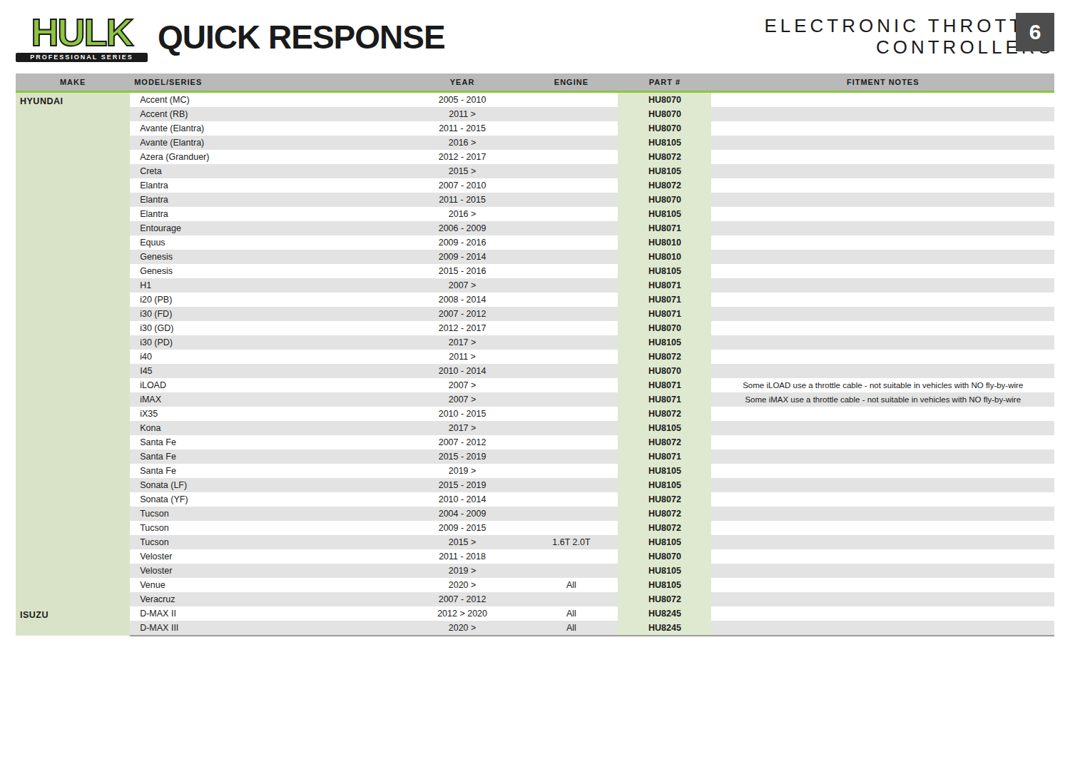HULK PROFESSIONAL SERIES
QUICK RESPONSE
Electronic Throttle
Controllers
6
| Make | Model/Series | Year | Engine | Part # | Fitment Notes |
| --- | --- | --- | --- | --- | --- |
| HYUNDAI | Accent (MC) | 2005 - 2010 | | HU8070 | |
| Accent (RB) | 2011 > | | HU8070 | |
| Avante (Elantra) | 2011 - 2015 | | HU8070 | |
| Avante (Elantra) | 2016 > | | HU8105 | |
| Azera (Granduer) | 2012 - 2017 | | HU8072 | |
| Creta | 2015 > | | HU8105 | |
| Elantra | 2007 - 2010 | | HU8072 | |
| Elantra | 2011 - 2015 | | HU8070 | |
| Elantra | 2016 > | | HU8105 | |
| Entourage | 2006 - 2009 | | HU8071 | |
| Equus | 2009 - 2016 | | HU8010 | |
| Genesis | 2009 - 2014 | | HU8010 | |
| Genesis | 2015 - 2016 | | HU8105 | |
| H1 | 2007 > | | HU8071 | |
| i20 (PB) | 2008 - 2014 | | HU8071 | |
| i30 (FD) | 2007 - 2012 | | HU8071 | |
| i30 (GD) | 2012 - 2017 | | HU8070 | |
| i30 (PD) | 2017 > | | HU8105 | |
| i40 | 2011 > | | HU8072 | |
| I45 | 2010 - 2014 | | HU8070 | |
| iLOAD | 2007 > | | HU8071 | Some iLOAD use a throttle cable - not suitable in vehicles with NO fly-by-wire |
| iMAX | 2007 > | | HU8071 | Some iMAX use a throttle cable - not suitable in vehicles with NO fly-by-wire |
| iX35 | 2010 - 2015 | | HU8072 | |
| Kona | 2017 > | | HU8105 | |
| Santa Fe | 2007 - 2012 | | HU8072 | |
| Santa Fe | 2015 - 2019 | | HU8071 | |
| Santa Fe | 2019 > | | HU8105 | |
| Sonata (LF) | 2015 - 2019 | | HU8105 | |
| Sonata (YF) | 2010 - 2014 | | HU8072 | |
| Tucson | 2004 - 2009 | | HU8072 | |
| Tucson | 2009 - 2015 | | HU8072 | |
| Tucson | 2015 > | 1.6T 2.0T | HU8105 | |
| Veloster | 2011 - 2018 | | HU8070 | |
| Veloster | 2019 > | | HU8105 | |
| Venue | 2020 > | All | HU8105 | |
| | Veracruz | 2007 - 2012 | | HU8072 | |
| ISUZU | D-MAX II | 2012 > 2020 | All | HU8245 | |
| D-MAX III | 2020 > | All | HU8245 | |